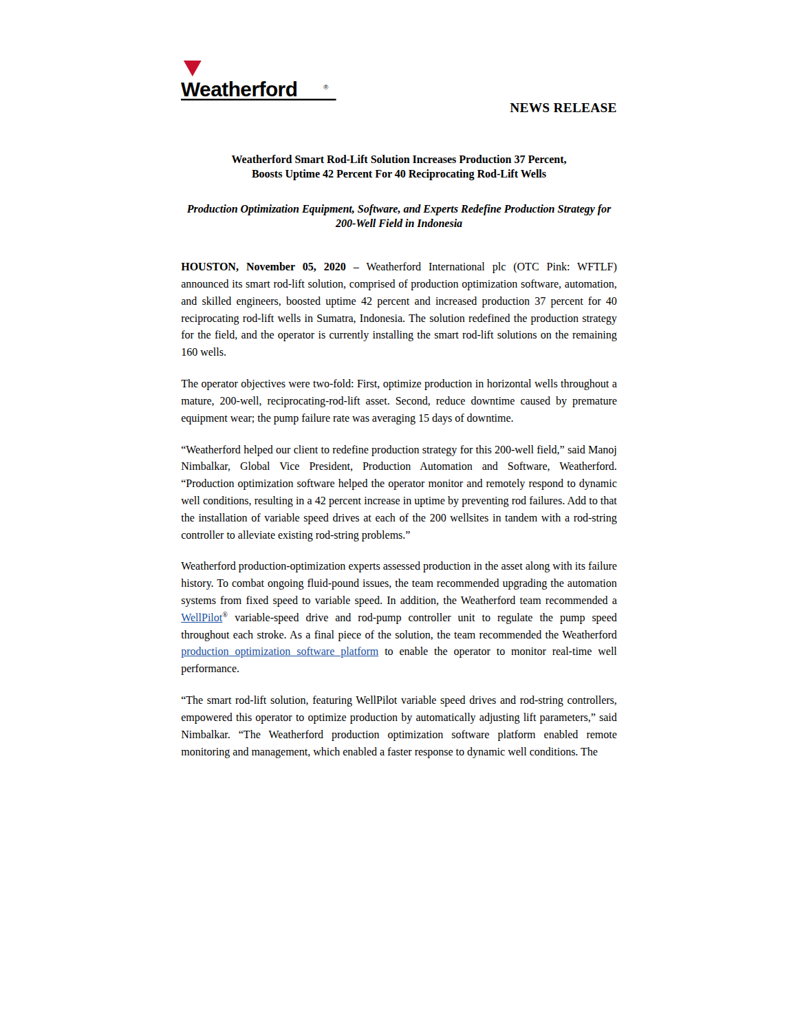Weatherford ®
NEWS RELEASE
Weatherford Smart Rod-Lift Solution Increases Production 37 Percent,
Boosts Uptime 42 Percent For 40 Reciprocating Rod-Lift Wells
Production Optimization Equipment, Software, and Experts Redefine Production Strategy for
200-Well Field in Indonesia
HOUSTON, November 05, 2020 – Weatherford International plc (OTC Pink: WFTLF) announced its smart rod-lift solution, comprised of production optimization software, automation, and skilled engineers, boosted uptime 42 percent and increased production 37 percent for 40 reciprocating rod-lift wells in Sumatra, Indonesia. The solution redefined the production strategy for the field, and the operator is currently installing the smart rod-lift solutions on the remaining 160 wells.
The operator objectives were two-fold: First, optimize production in horizontal wells throughout a mature, 200-well, reciprocating-rod-lift asset. Second, reduce downtime caused by premature equipment wear; the pump failure rate was averaging 15 days of downtime.
“Weatherford helped our client to redefine production strategy for this 200-well field,” said Manoj Nimbalkar, Global Vice President, Production Automation and Software, Weatherford. “Production optimization software helped the operator monitor and remotely respond to dynamic well conditions, resulting in a 42 percent increase in uptime by preventing rod failures. Add to that the installation of variable speed drives at each of the 200 wellsites in tandem with a rod-string controller to alleviate existing rod-string problems.”
Weatherford production-optimization experts assessed production in the asset along with its failure history. To combat ongoing fluid-pound issues, the team recommended upgrading the automation systems from fixed speed to variable speed. In addition, the Weatherford team recommended a WellPilot® variable-speed drive and rod-pump controller unit to regulate the pump speed throughout each stroke. As a final piece of the solution, the team recommended the Weatherford production optimization software platform to enable the operator to monitor real-time well performance.
“The smart rod-lift solution, featuring WellPilot variable speed drives and rod-string controllers, empowered this operator to optimize production by automatically adjusting lift parameters,” said Nimbalkar. “The Weatherford production optimization software platform enabled remote monitoring and management, which enabled a faster response to dynamic well conditions. The